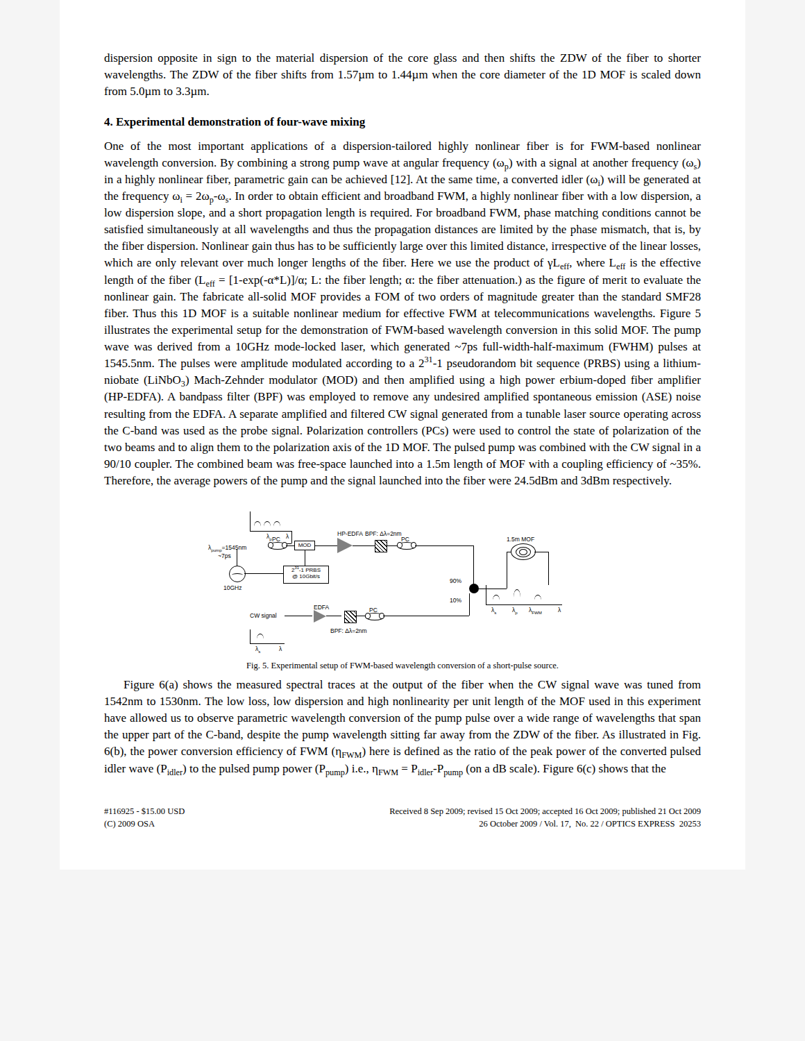dispersion opposite in sign to the material dispersion of the core glass and then shifts the ZDW of the fiber to shorter wavelengths. The ZDW of the fiber shifts from 1.57µm to 1.44µm when the core diameter of the 1D MOF is scaled down from 5.0µm to 3.3µm.
4. Experimental demonstration of four-wave mixing
One of the most important applications of a dispersion-tailored highly nonlinear fiber is for FWM-based nonlinear wavelength conversion. By combining a strong pump wave at angular frequency (ωp) with a signal at another frequency (ωs) in a highly nonlinear fiber, parametric gain can be achieved [12]. At the same time, a converted idler (ωi) will be generated at the frequency ωi = 2ωp-ωs. In order to obtain efficient and broadband FWM, a highly nonlinear fiber with a low dispersion, a low dispersion slope, and a short propagation length is required. For broadband FWM, phase matching conditions cannot be satisfied simultaneously at all wavelengths and thus the propagation distances are limited by the phase mismatch, that is, by the fiber dispersion. Nonlinear gain thus has to be sufficiently large over this limited distance, irrespective of the linear losses, which are only relevant over much longer lengths of the fiber. Here we use the product of γLeff, where Leff is the effective length of the fiber (Leff = [1-exp(-α*L)]/α; L: the fiber length; α: the fiber attenuation.) as the figure of merit to evaluate the nonlinear gain. The fabricate all-solid MOF provides a FOM of two orders of magnitude greater than the standard SMF28 fiber. Thus this 1D MOF is a suitable nonlinear medium for effective FWM at telecommunications wavelengths. Figure 5 illustrates the experimental setup for the demonstration of FWM-based wavelength conversion in this solid MOF. The pump wave was derived from a 10GHz mode-locked laser, which generated ~7ps full-width-half-maximum (FWHM) pulses at 1545.5nm. The pulses were amplitude modulated according to a 231-1 pseudorandom bit sequence (PRBS) using a lithium-niobate (LiNbO3) Mach-Zehnder modulator (MOD) and then amplified using a high power erbium-doped fiber amplifier (HP-EDFA). A bandpass filter (BPF) was employed to remove any undesired amplified spontaneous emission (ASE) noise resulting from the EDFA. A separate amplified and filtered CW signal generated from a tunable laser source operating across the C-band was used as the probe signal. Polarization controllers (PCs) were used to control the state of polarization of the two beams and to align them to the polarization axis of the 1D MOF. The pulsed pump was combined with the CW signal in a 90/10 coupler. The combined beam was free-space launched into a 1.5m length of MOF with a coupling efficiency of ~35%. Therefore, the average powers of the pump and the signal launched into the fiber were 24.5dBm and 3dBm respectively.
λp λ λpump=1545nm ~7ps
10GHz
PC
MOD
231-1 PRBS
@ 10Gbit/s
HP-EDFA
BPF: Δλ=2nm
PC
90% 10% CW signal
EDFA
BPF: Δλ=2nm
PC
λs λ 1.5m MOF
λs λp λFWM λ
Fig. 5. Experimental setup of FWM-based wavelength conversion of a short-pulse source.
Figure 6(a) shows the measured spectral traces at the output of the fiber when the CW signal wave was tuned from 1542nm to 1530nm. The low loss, low dispersion and high nonlinearity per unit length of the MOF used in this experiment have allowed us to observe parametric wavelength conversion of the pump pulse over a wide range of wavelengths that span the upper part of the C-band, despite the pump wavelength sitting far away from the ZDW of the fiber. As illustrated in Fig. 6(b), the power conversion efficiency of FWM (ηFWM) here is defined as the ratio of the peak power of the converted pulsed idler wave (Pidler) to the pulsed pump power (Ppump) i.e., ηFWM = Pidler-Ppump (on a dB scale). Figure 6(c) shows that the
#116925 - $15.00 USD Received 8 Sep 2009; revised 15 Oct 2009; accepted 16 Oct 2009; published 21 Oct 2009
(C) 2009 OSA 26 October 2009 / Vol. 17, No. 22 / OPTICS EXPRESS 20253